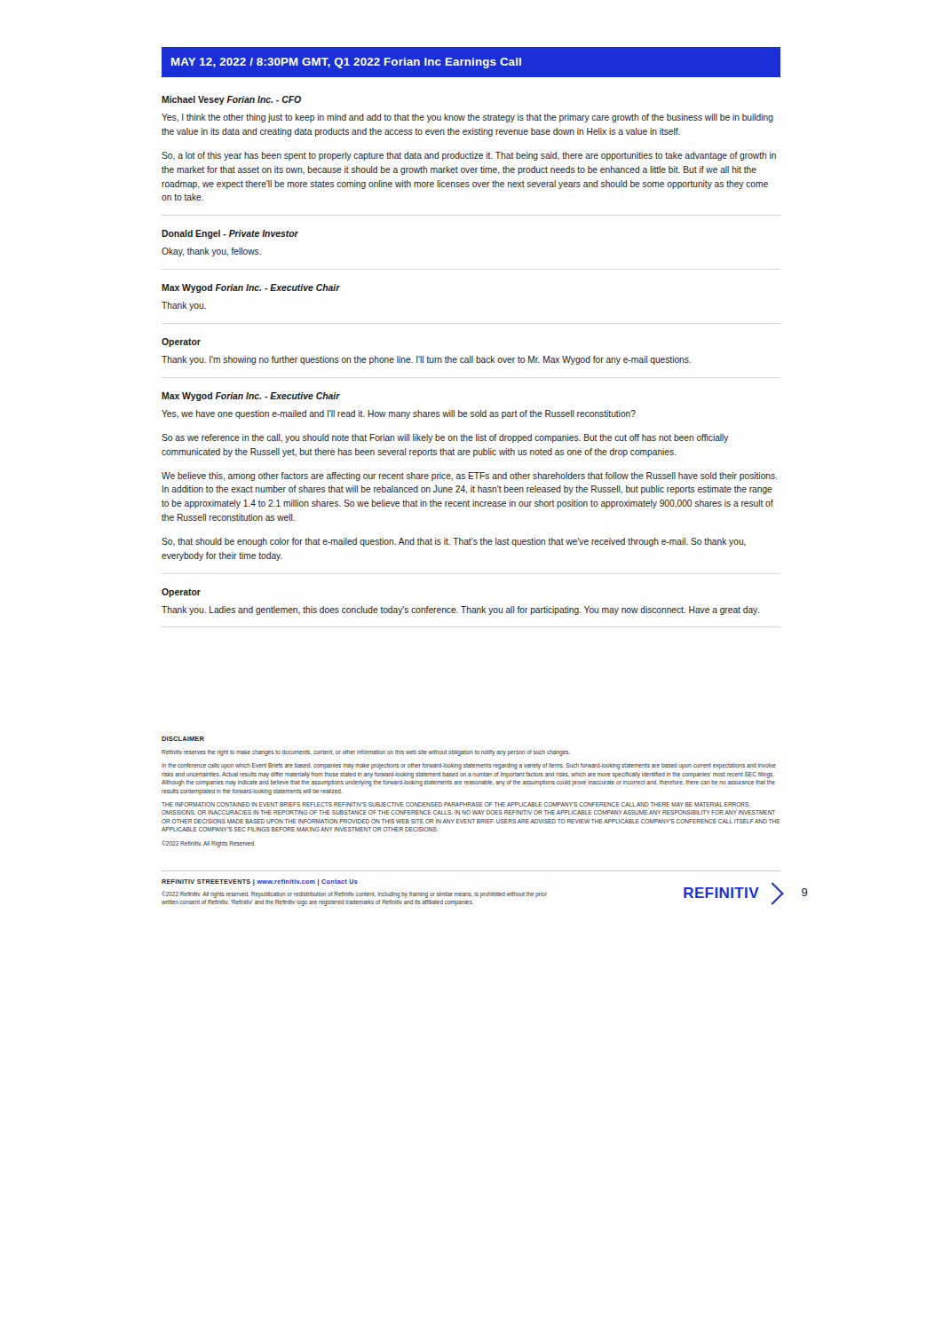MAY 12, 2022 / 8:30PM GMT, Q1 2022 Forian Inc Earnings Call
Michael Vesey Forian Inc. - CFO
Yes, I think the other thing just to keep in mind and add to that the you know the strategy is that the primary care growth of the business will be in building the value in its data and creating data products and the access to even the existing revenue base down in Helix is a value in itself.
So, a lot of this year has been spent to properly capture that data and productize it. That being said, there are opportunities to take advantage of growth in the market for that asset on its own, because it should be a growth market over time, the product needs to be enhanced a little bit. But if we all hit the roadmap, we expect there'll be more states coming online with more licenses over the next several years and should be some opportunity as they come on to take.
Donald Engel - Private Investor
Okay, thank you, fellows.
Max Wygod Forian Inc. - Executive Chair
Thank you.
Operator
Thank you. I'm showing no further questions on the phone line. I'll turn the call back over to Mr. Max Wygod for any e-mail questions.
Max Wygod Forian Inc. - Executive Chair
Yes, we have one question e-mailed and I'll read it. How many shares will be sold as part of the Russell reconstitution?
So as we reference in the call, you should note that Forian will likely be on the list of dropped companies. But the cut off has not been officially communicated by the Russell yet, but there has been several reports that are public with us noted as one of the drop companies.
We believe this, among other factors are affecting our recent share price, as ETFs and other shareholders that follow the Russell have sold their positions. In addition to the exact number of shares that will be rebalanced on June 24, it hasn't been released by the Russell, but public reports estimate the range to be approximately 1.4 to 2.1 million shares. So we believe that in the recent increase in our short position to approximately 900,000 shares is a result of the Russell reconstitution as well.
So, that should be enough color for that e-mailed question. And that is it. That's the last question that we've received through e-mail. So thank you, everybody for their time today.
Operator
Thank you. Ladies and gentlemen, this does conclude today's conference. Thank you all for participating. You may now disconnect. Have a great day.
DISCLAIMER
Refinitiv reserves the right to make changes to documents, content, or other information on this web site without obligation to notify any person of such changes.
In the conference calls upon which Event Briefs are based, companies may make projections or other forward-looking statements regarding a variety of items. Such forward-looking statements are based upon current expectations and involve risks and uncertainties. Actual results may differ materially from those stated in any forward-looking statement based on a number of important factors and risks, which are more specifically identified in the companies' most recent SEC filings. Although the companies may indicate and believe that the assumptions underlying the forward-looking statements are reasonable, any of the assumptions could prove inaccurate or incorrect and, therefore, there can be no assurance that the results contemplated in the forward-looking statements will be realized.
THE INFORMATION CONTAINED IN EVENT BRIEFS REFLECTS REFINITIV'S SUBJECTIVE CONDENSED PARAPHRASE OF THE APPLICABLE COMPANY'S CONFERENCE CALL AND THERE MAY BE MATERIAL ERRORS, OMISSIONS, OR INACCURACIES IN THE REPORTING OF THE SUBSTANCE OF THE CONFERENCE CALLS. IN NO WAY DOES REFINITIV OR THE APPLICABLE COMPANY ASSUME ANY RESPONSIBILITY FOR ANY INVESTMENT OR OTHER DECISIONS MADE BASED UPON THE INFORMATION PROVIDED ON THIS WEB SITE OR IN ANY EVENT BRIEF. USERS ARE ADVISED TO REVIEW THE APPLICABLE COMPANY'S CONFERENCE CALL ITSELF AND THE APPLICABLE COMPANY'S SEC FILINGS BEFORE MAKING ANY INVESTMENT OR OTHER DECISIONS.
©2022 Refinitiv. All Rights Reserved.
REFINITIV STREETEVENTS | www.refinitiv.com | Contact Us
©2022 Refinitiv. All rights reserved. Republication or redistribution of Refinitiv content, including by framing or similar means, is prohibited without the prior written consent of Refinitiv. 'Refinitiv' and the Refinitiv logo are registered trademarks of Refinitiv and its affiliated companies.
REFINITIV
9